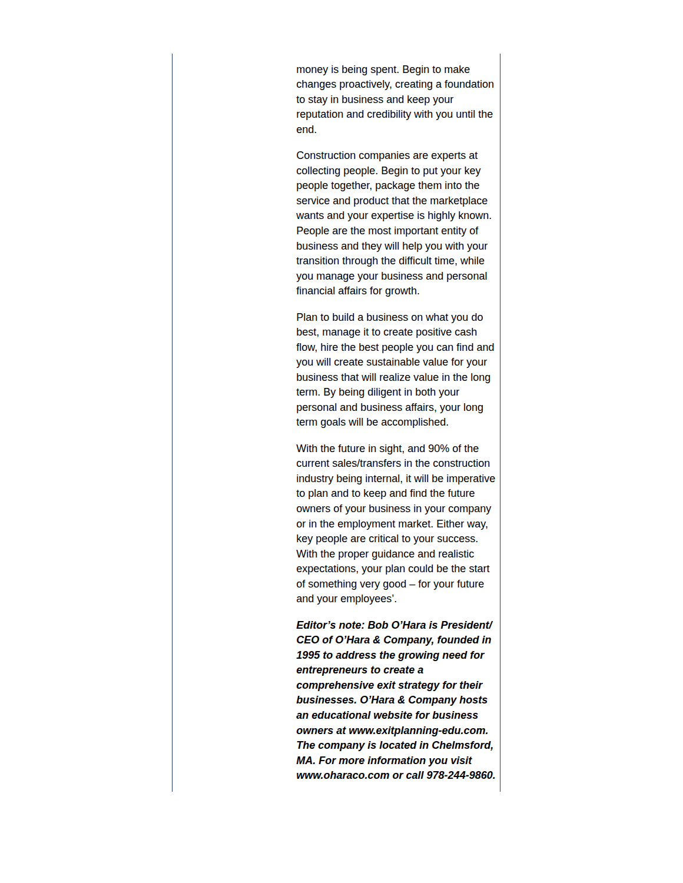money is being spent. Begin to make changes proactively, creating a foundation to stay in business and keep your reputation and credibility with you until the end.
Construction companies are experts at collecting people. Begin to put your key people together, package them into the service and product that the marketplace wants and your expertise is highly known. People are the most important entity of business and they will help you with your transition through the difficult time, while you manage your business and personal financial affairs for growth.
Plan to build a business on what you do best, manage it to create positive cash flow, hire the best people you can find and you will create sustainable value for your business that will realize value in the long term. By being diligent in both your personal and business affairs, your long term goals will be accomplished.
With the future in sight, and 90% of the current sales/transfers in the construction industry being internal, it will be imperative to plan and to keep and find the future owners of your business in your company or in the employment market. Either way, key people are critical to your success. With the proper guidance and realistic expectations, your plan could be the start of something very good – for your future and your employees’.
Editor’s note: Bob O’Hara is President/ CEO of O’Hara & Company, founded in 1995 to address the growing need for entrepreneurs to create a comprehensive exit strategy for their businesses. O’Hara & Company hosts an educational website for business owners at www.exitplanning-edu.com. The company is located in Chelmsford, MA. For more information you visit www.oharaco.com or call 978-244-9860.